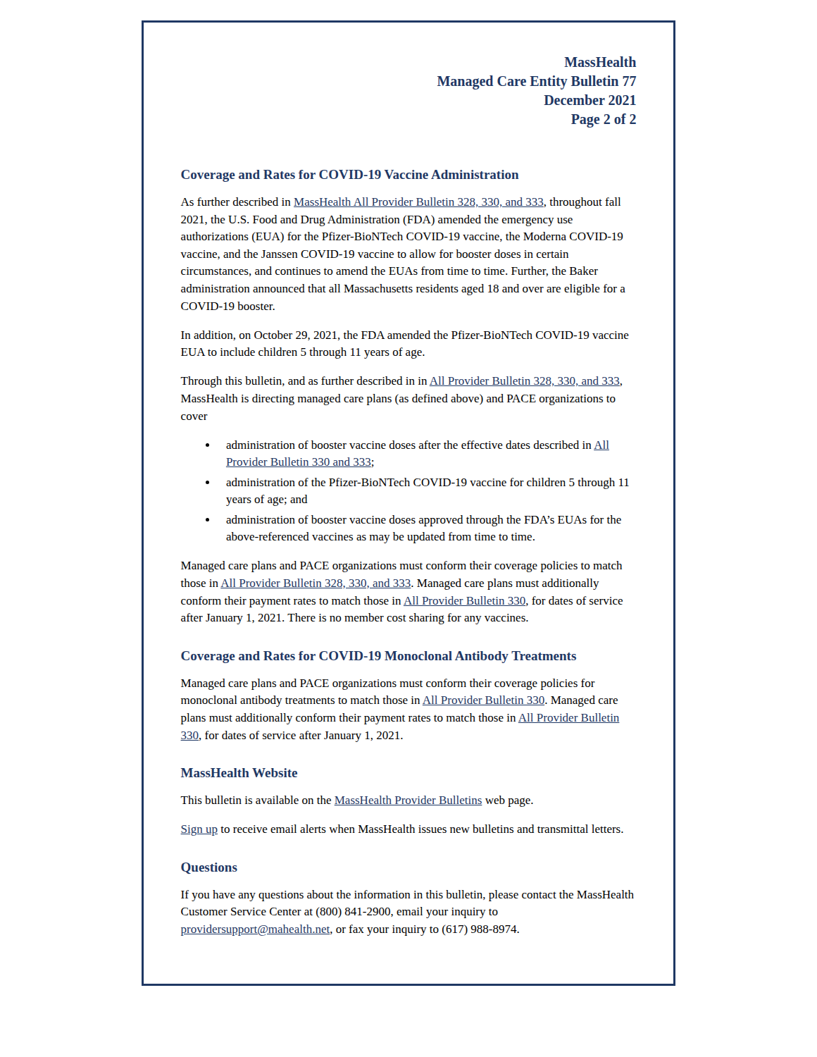MassHealth
Managed Care Entity Bulletin 77
December 2021
Page 2 of 2
Coverage and Rates for COVID-19 Vaccine Administration
As further described in MassHealth All Provider Bulletin 328, 330, and 333, throughout fall 2021, the U.S. Food and Drug Administration (FDA) amended the emergency use authorizations (EUA) for the Pfizer-BioNTech COVID-19 vaccine, the Moderna COVID-19 vaccine, and the Janssen COVID-19 vaccine to allow for booster doses in certain circumstances, and continues to amend the EUAs from time to time. Further, the Baker administration announced that all Massachusetts residents aged 18 and over are eligible for a COVID-19 booster.
In addition, on October 29, 2021, the FDA amended the Pfizer-BioNTech COVID-19 vaccine EUA to include children 5 through 11 years of age.
Through this bulletin, and as further described in in All Provider Bulletin 328, 330, and 333, MassHealth is directing managed care plans (as defined above) and PACE organizations to cover
administration of booster vaccine doses after the effective dates described in All Provider Bulletin 330 and 333;
administration of the Pfizer-BioNTech COVID-19 vaccine for children 5 through 11 years of age; and
administration of booster vaccine doses approved through the FDA’s EUAs for the above-referenced vaccines as may be updated from time to time.
Managed care plans and PACE organizations must conform their coverage policies to match those in All Provider Bulletin 328, 330, and 333. Managed care plans must additionally conform their payment rates to match those in All Provider Bulletin 330, for dates of service after January 1, 2021. There is no member cost sharing for any vaccines.
Coverage and Rates for COVID-19 Monoclonal Antibody Treatments
Managed care plans and PACE organizations must conform their coverage policies for monoclonal antibody treatments to match those in All Provider Bulletin 330. Managed care plans must additionally conform their payment rates to match those in All Provider Bulletin 330, for dates of service after January 1, 2021.
MassHealth Website
This bulletin is available on the MassHealth Provider Bulletins web page.
Sign up to receive email alerts when MassHealth issues new bulletins and transmittal letters.
Questions
If you have any questions about the information in this bulletin, please contact the MassHealth Customer Service Center at (800) 841-2900, email your inquiry to providersupport@mahealth.net, or fax your inquiry to (617) 988-8974.